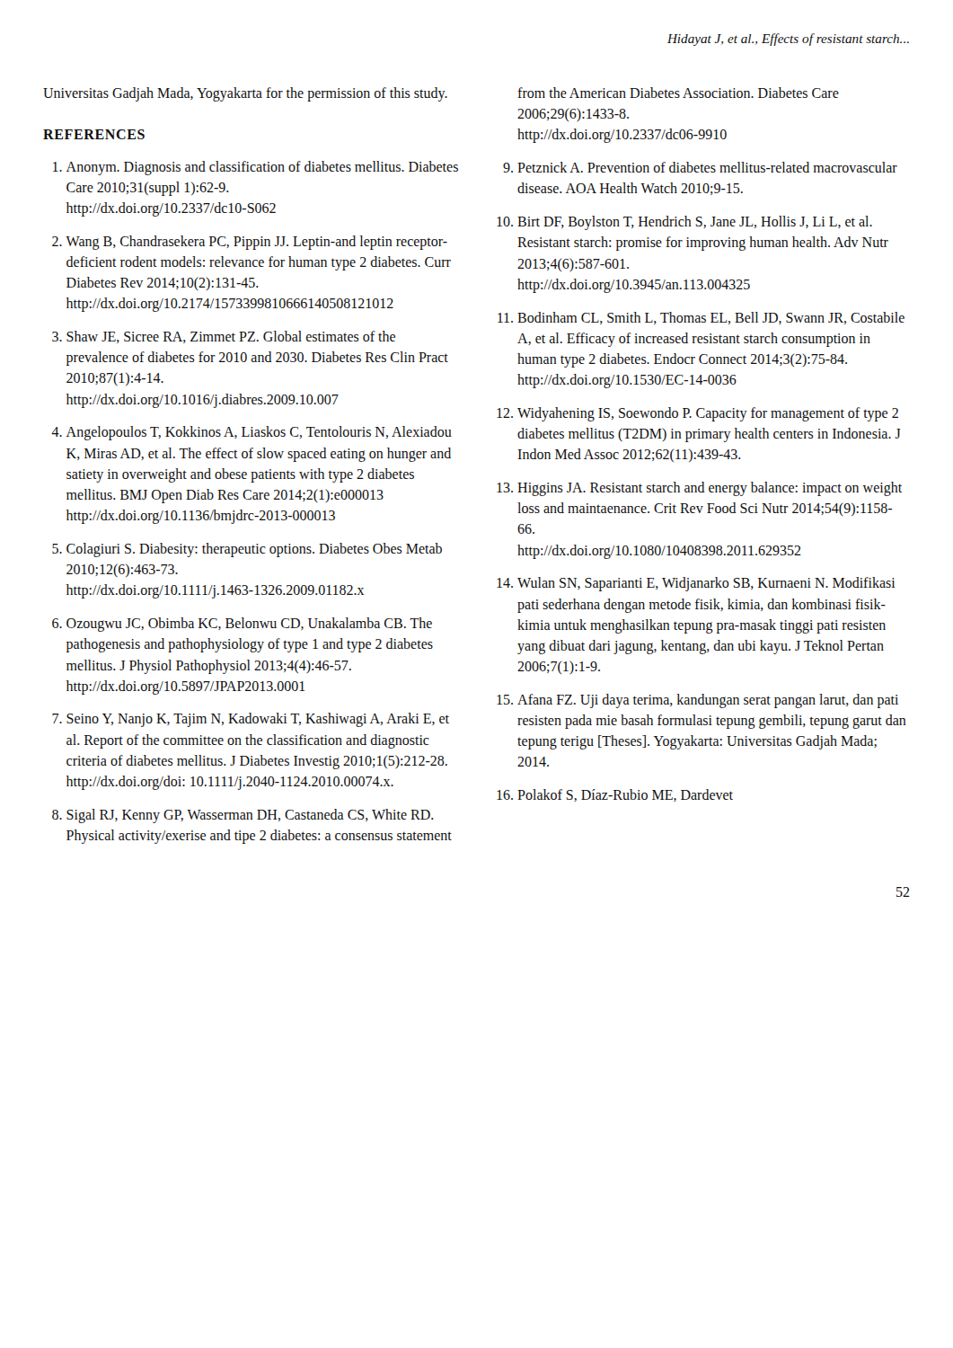Hidayat J, et al., Effects of resistant starch...
Universitas Gadjah Mada, Yogyakarta for the permission of this study.
REFERENCES
Anonym. Diagnosis and classification of diabetes mellitus. Diabetes Care 2010;31(suppl 1):62-9. http://dx.doi.org/10.2337/dc10-S062
Wang B, Chandrasekera PC, Pippin JJ. Leptin-and leptin receptor-deficient rodent models: relevance for human type 2 diabetes. Curr Diabetes Rev 2014;10(2):131-45. http://dx.doi.org/10.2174/1573399810666140508121012
Shaw JE, Sicree RA, Zimmet PZ. Global estimates of the prevalence of diabetes for 2010 and 2030. Diabetes Res Clin Pract 2010;87(1):4-14. http://dx.doi.org/10.1016/j.diabres.2009.10.007
Angelopoulos T, Kokkinos A, Liaskos C, Tentolouris N, Alexiadou K, Miras AD, et al. The effect of slow spaced eating on hunger and satiety in overweight and obese patients with type 2 diabetes mellitus. BMJ Open Diab Res Care 2014;2(1):e000013 http://dx.doi.org/10.1136/bmjdrc-2013-000013
Colagiuri S. Diabesity: therapeutic options. Diabetes Obes Metab 2010;12(6):463-73. http://dx.doi.org/10.1111/j.1463-1326.2009.01182.x
Ozougwu JC, Obimba KC, Belonwu CD, Unakalamba CB. The pathogenesis and pathophysiology of type 1 and type 2 diabetes mellitus. J Physiol Pathophysiol 2013;4(4):46-57. http://dx.doi.org/10.5897/JPAP2013.0001
Seino Y, Nanjo K, Tajim N, Kadowaki T, Kashiwagi A, Araki E, et al. Report of the committee on the classification and diagnostic criteria of diabetes mellitus. J Diabetes Investig 2010;1(5):212-28. http://dx.doi.org/doi: 10.1111/j.2040-1124.2010.00074.x.
Sigal RJ, Kenny GP, Wasserman DH, Castaneda CS, White RD. Physical activity/exerise and tipe 2 diabetes: a consensus statement from the American Diabetes Association. Diabetes Care 2006;29(6):1433-8. http://dx.doi.org/10.2337/dc06-9910
Petznick A. Prevention of diabetes mellitus-related macrovascular disease. AOA Health Watch 2010;9-15.
Birt DF, Boylston T, Hendrich S, Jane JL, Hollis J, Li L, et al. Resistant starch: promise for improving human health. Adv Nutr 2013;4(6):587-601. http://dx.doi.org/10.3945/an.113.004325
Bodinham CL, Smith L, Thomas EL, Bell JD, Swann JR, Costabile A, et al. Efficacy of increased resistant starch consumption in human type 2 diabetes. Endocr Connect 2014;3(2):75-84. http://dx.doi.org/10.1530/EC-14-0036
Widyahening IS, Soewondo P. Capacity for management of type 2 diabetes mellitus (T2DM) in primary health centers in Indonesia. J Indon Med Assoc 2012;62(11):439-43.
Higgins JA. Resistant starch and energy balance: impact on weight loss and maintaenance. Crit Rev Food Sci Nutr 2014;54(9):1158-66. http://dx.doi.org/10.1080/10408398.2011.629352
Wulan SN, Saparianti E, Widjanarko SB, Kurnaeni N. Modifikasi pati sederhana dengan metode fisik, kimia, dan kombinasi fisik-kimia untuk menghasilkan tepung pra-masak tinggi pati resisten yang dibuat dari jagung, kentang, dan ubi kayu. J Teknol Pertan 2006;7(1):1-9.
Afana FZ. Uji daya terima, kandungan serat pangan larut, dan pati resisten pada mie basah formulasi tepung gembili, tepung garut dan tepung terigu [Theses]. Yogyakarta: Universitas Gadjah Mada; 2014.
Polakof S, Díaz-Rubio ME, Dardevet
52